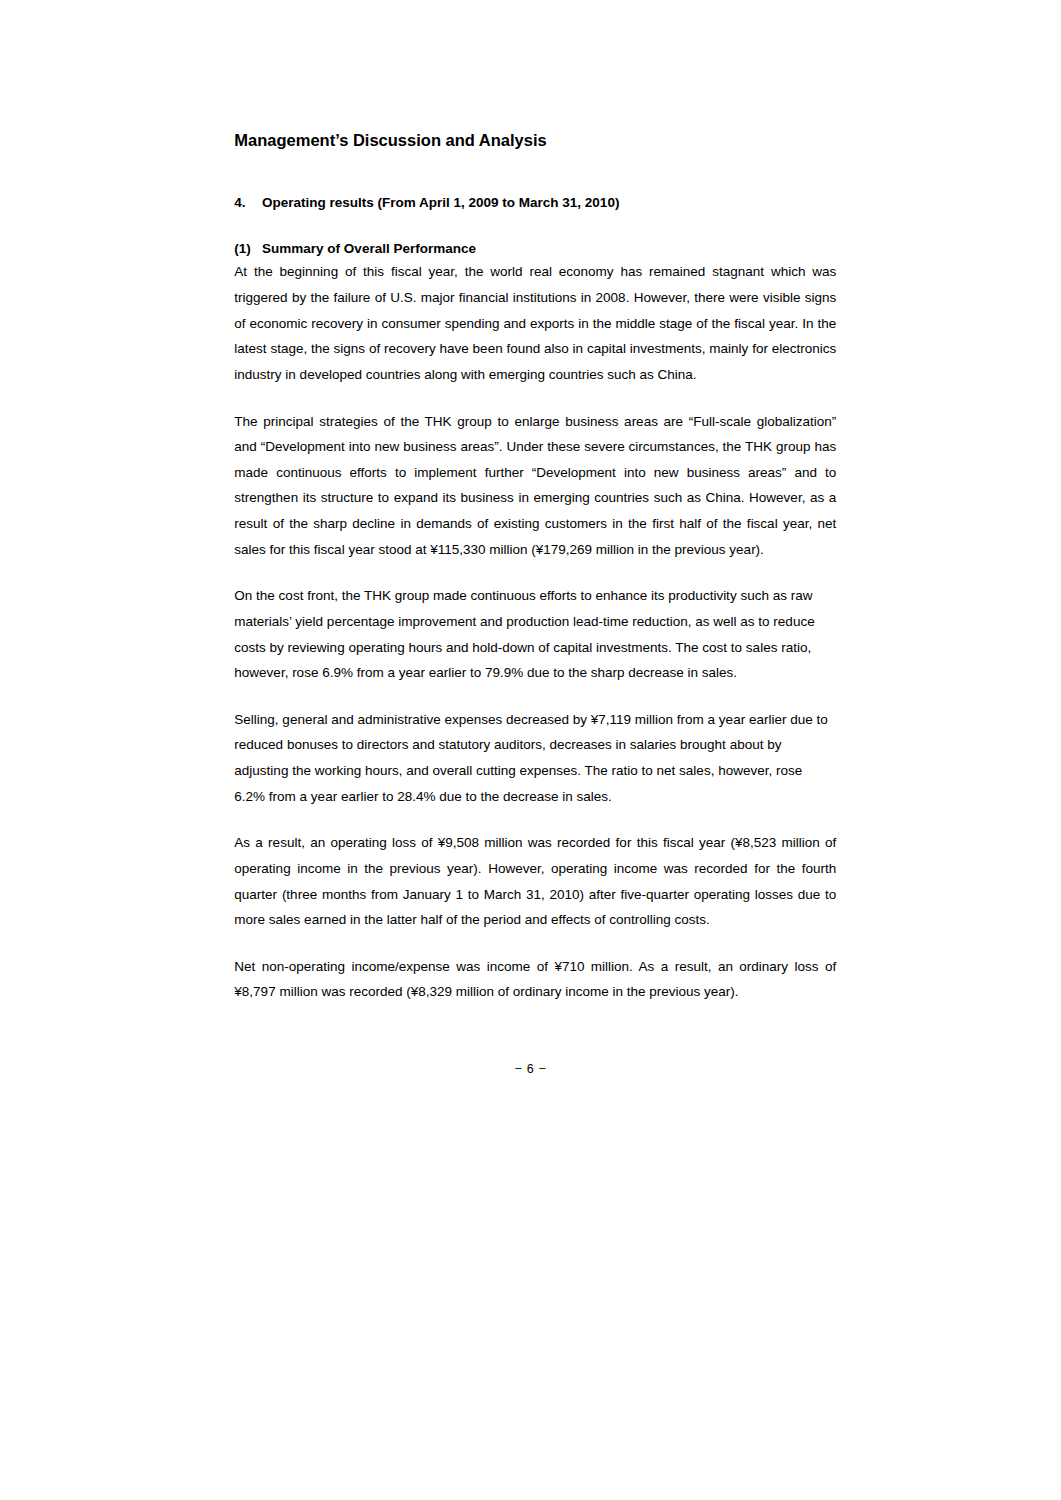Management’s Discussion and Analysis
4. Operating results (From April 1, 2009 to March 31, 2010)
(1) Summary of Overall Performance
At the beginning of this fiscal year, the world real economy has remained stagnant which was triggered by the failure of U.S. major financial institutions in 2008. However, there were visible signs of economic recovery in consumer spending and exports in the middle stage of the fiscal year. In the latest stage, the signs of recovery have been found also in capital investments, mainly for electronics industry in developed countries along with emerging countries such as China.
The principal strategies of the THK group to enlarge business areas are “Full-scale globalization” and “Development into new business areas”. Under these severe circumstances, the THK group has made continuous efforts to implement further “Development into new business areas” and to strengthen its structure to expand its business in emerging countries such as China. However, as a result of the sharp decline in demands of existing customers in the first half of the fiscal year, net sales for this fiscal year stood at ¥115,330 million (¥179,269 million in the previous year).
On the cost front, the THK group made continuous efforts to enhance its productivity such as raw materials’ yield percentage improvement and production lead-time reduction, as well as to reduce costs by reviewing operating hours and hold-down of capital investments. The cost to sales ratio, however, rose 6.9% from a year earlier to 79.9% due to the sharp decrease in sales.
Selling, general and administrative expenses decreased by ¥7,119 million from a year earlier due to reduced bonuses to directors and statutory auditors, decreases in salaries brought about by adjusting the working hours, and overall cutting expenses. The ratio to net sales, however, rose 6.2% from a year earlier to 28.4% due to the decrease in sales.
As a result, an operating loss of ¥9,508 million was recorded for this fiscal year (¥8,523 million of operating income in the previous year). However, operating income was recorded for the fourth quarter (three months from January 1 to March 31, 2010) after five-quarter operating losses due to more sales earned in the latter half of the period and effects of controlling costs.
Net non-operating income/expense was income of ¥710 million. As a result, an ordinary loss of ¥8,797 million was recorded (¥8,329 million of ordinary income in the previous year).
− 6 −